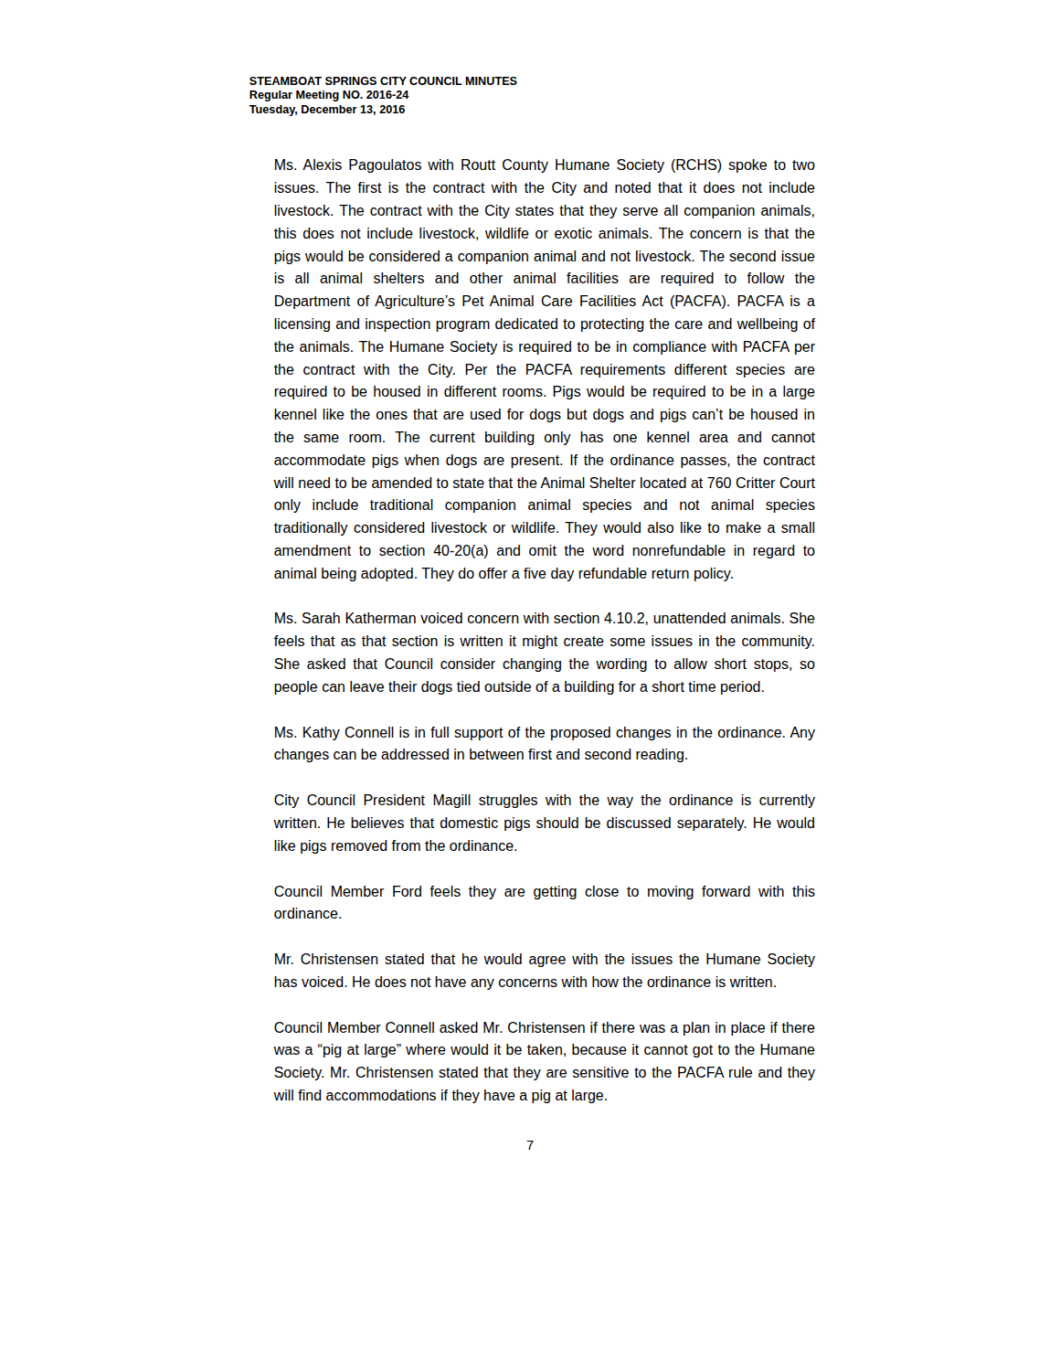STEAMBOAT SPRINGS CITY COUNCIL MINUTES
Regular Meeting NO. 2016-24
Tuesday, December 13, 2016
Ms. Alexis Pagoulatos with Routt County Humane Society (RCHS) spoke to two issues. The first is the contract with the City and noted that it does not include livestock. The contract with the City states that they serve all companion animals, this does not include livestock, wildlife or exotic animals. The concern is that the pigs would be considered a companion animal and not livestock. The second issue is all animal shelters and other animal facilities are required to follow the Department of Agriculture’s Pet Animal Care Facilities Act (PACFA). PACFA is a licensing and inspection program dedicated to protecting the care and wellbeing of the animals. The Humane Society is required to be in compliance with PACFA per the contract with the City. Per the PACFA requirements different species are required to be housed in different rooms. Pigs would be required to be in a large kennel like the ones that are used for dogs but dogs and pigs can’t be housed in the same room. The current building only has one kennel area and cannot accommodate pigs when dogs are present. If the ordinance passes, the contract will need to be amended to state that the Animal Shelter located at 760 Critter Court only include traditional companion animal species and not animal species traditionally considered livestock or wildlife. They would also like to make a small amendment to section 40-20(a) and omit the word nonrefundable in regard to animal being adopted. They do offer a five day refundable return policy.
Ms. Sarah Katherman voiced concern with section 4.10.2, unattended animals. She feels that as that section is written it might create some issues in the community. She asked that Council consider changing the wording to allow short stops, so people can leave their dogs tied outside of a building for a short time period.
Ms. Kathy Connell is in full support of the proposed changes in the ordinance. Any changes can be addressed in between first and second reading.
City Council President Magill struggles with the way the ordinance is currently written. He believes that domestic pigs should be discussed separately. He would like pigs removed from the ordinance.
Council Member Ford feels they are getting close to moving forward with this ordinance.
Mr. Christensen stated that he would agree with the issues the Humane Society has voiced. He does not have any concerns with how the ordinance is written.
Council Member Connell asked Mr. Christensen if there was a plan in place if there was a “pig at large” where would it be taken, because it cannot got to the Humane Society. Mr. Christensen stated that they are sensitive to the PACFA rule and they will find accommodations if they have a pig at large.
7